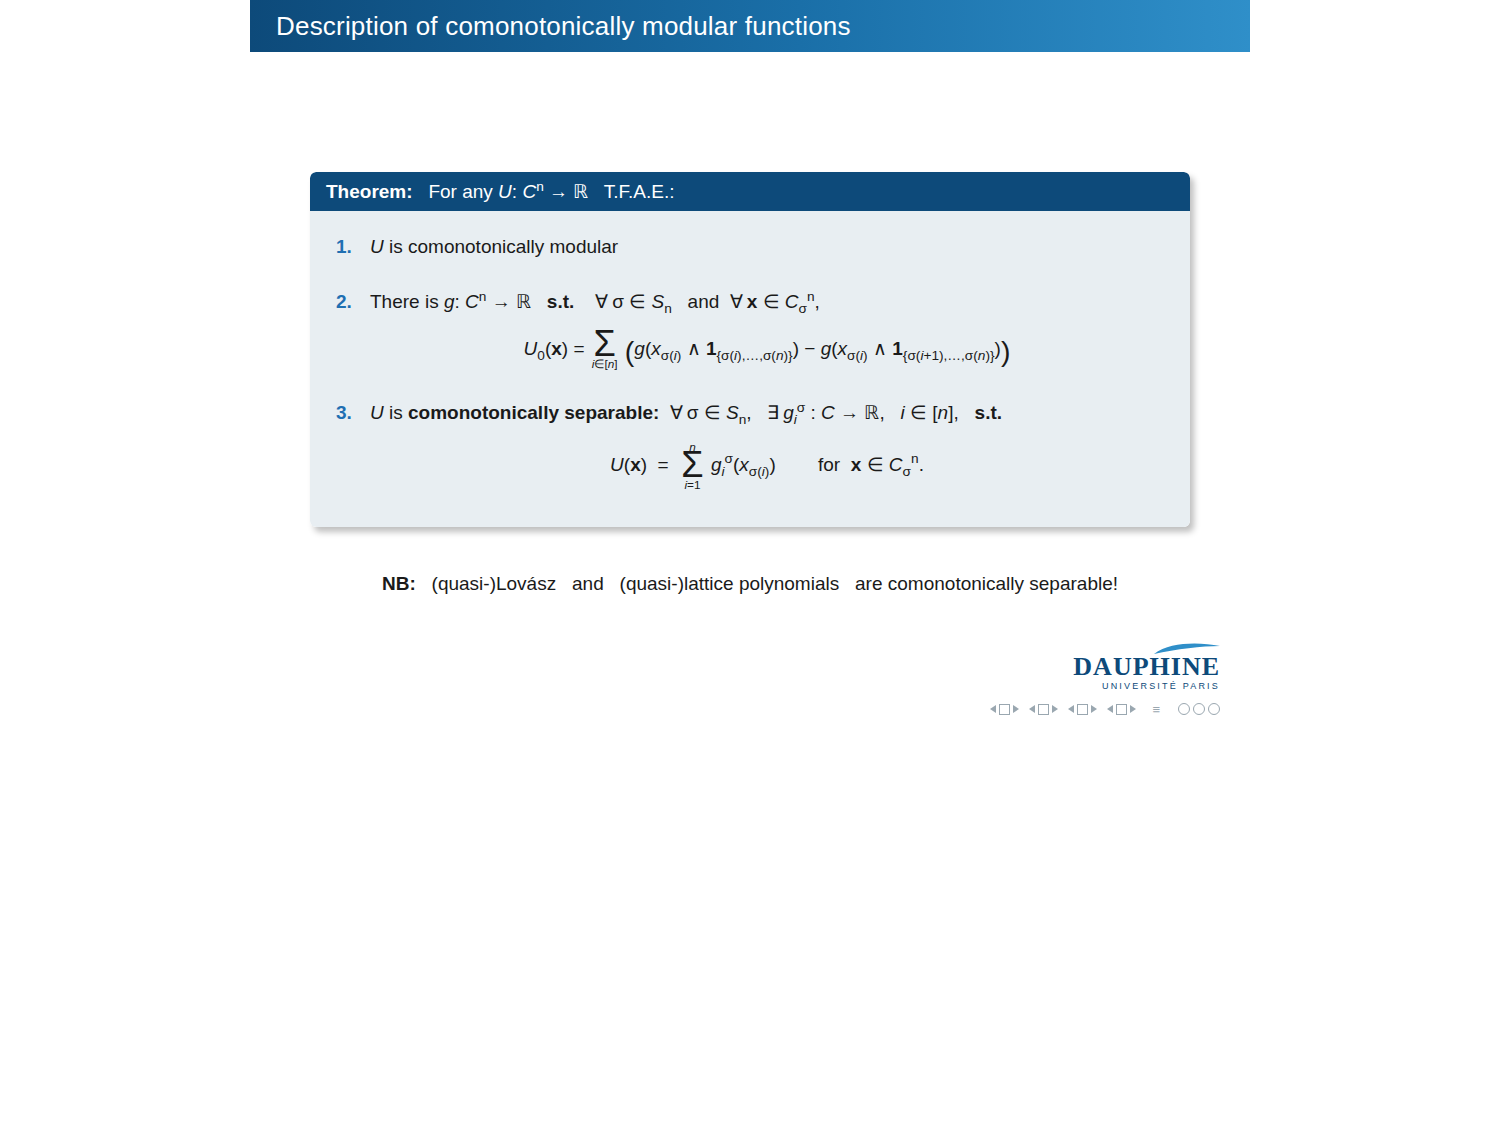Description of comonotonically modular functions
Theorem: For any U: Cn → ℝ T.F.A.E.:
1. U is comonotonically modular
2. There is g: Cn → ℝ s.t. ∀ σ ∈ Sn and ∀ x ∈ Cσn,
U0(x) = Σi∈[n] (g(xσ(i) ∧ 1{σ(i),…,σ(n)}) − g(xσ(i) ∧ 1{σ(i+1),…,σ(n)}))
3. U is comonotonically separable: ∀ σ ∈ Sn, ∃ giσ : C → ℝ, i ∈ [n], s.t.
U(x) = nΣi=1 giσ(xσ(i)) for x ∈ Cσn.
NB: (quasi-)Lovász and (quasi-)lattice polynomials are comonotonically separable!
DAUPHINE
UNIVERSITÉ PARIS
≡